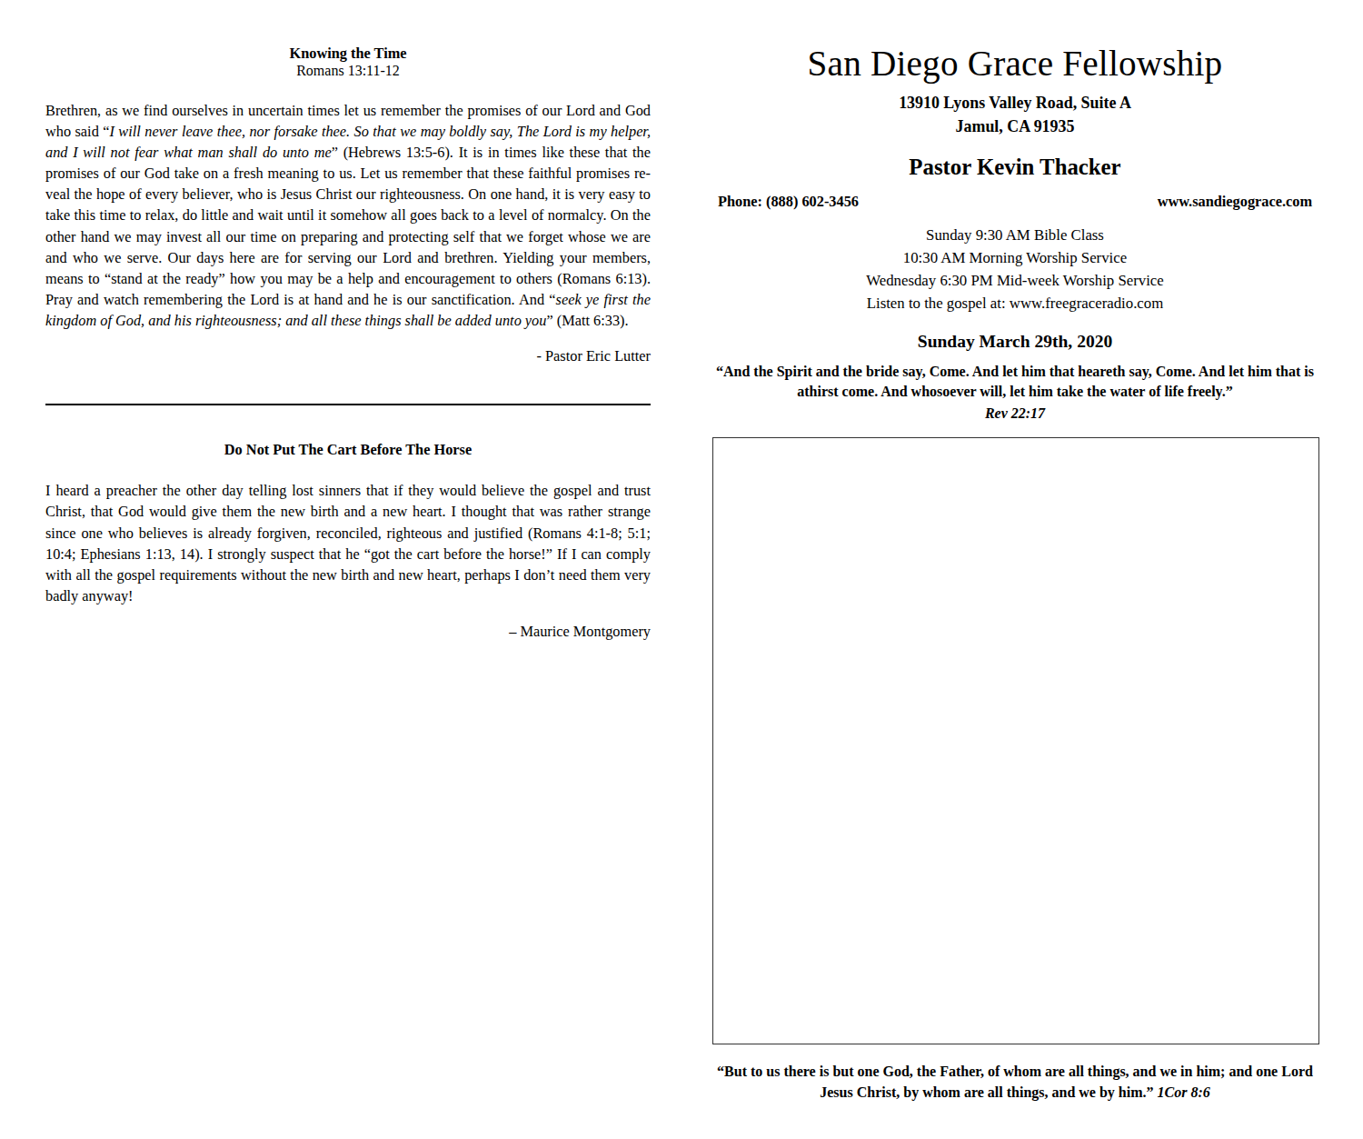Knowing the Time
Romans 13:11-12
Brethren, as we find ourselves in uncertain times let us remember the promises of our Lord and God who said “I will never leave thee, nor forsake thee. So that we may boldly say, The Lord is my helper, and I will not fear what man shall do unto me” (Hebrews 13:5-6). It is in times like these that the promises of our God take on a fresh meaning to us. Let us remember that these faithful promises reveal the hope of every believer, who is Jesus Christ our righteousness. On one hand, it is very easy to take this time to relax, do little and wait until it somehow all goes back to a level of normalcy. On the other hand we may invest all our time on preparing and protecting self that we forget whose we are and who we serve. Our days here are for serving our Lord and brethren. Yielding your members, means to “stand at the ready” how you may be a help and encouragement to others (Romans 6:13). Pray and watch remembering the Lord is at hand and he is our sanctification. And “seek ye first the kingdom of God, and his righteousness; and all these things shall be added unto you” (Matt 6:33).
- Pastor Eric Lutter
Do Not Put The Cart Before The Horse
I heard a preacher the other day telling lost sinners that if they would believe the gospel and trust Christ, that God would give them the new birth and a new heart. I thought that was rather strange since one who believes is already forgiven, reconciled, righteous and justified (Romans 4:1-8; 5:1; 10:4; Ephesians 1:13, 14). I strongly suspect that he “got the cart before the horse!” If I can comply with all the gospel requirements without the new birth and new heart, perhaps I don’t need them very badly anyway!
– Maurice Montgomery
San Diego Grace Fellowship
13910 Lyons Valley Road, Suite A
Jamul, CA 91935
Pastor Kevin Thacker
Phone: (888) 602-3456 www.sandiegograce.com
Sunday 9:30 AM Bible Class
10:30 AM Morning Worship Service
Wednesday 6:30 PM Mid-week Worship Service
Listen to the gospel at: www.freegraceradio.com
Sunday March 29th, 2020
“And the Spirit and the bride say, Come. And let him that heareth say, Come. And let him that is athirst come. And whosoever will, let him take the water of life freely.”
Rev 22:17
“But to us there is but one God, the Father, of whom are all things, and we in him; and one Lord Jesus Christ, by whom are all things, and we by him.” 1Cor 8:6